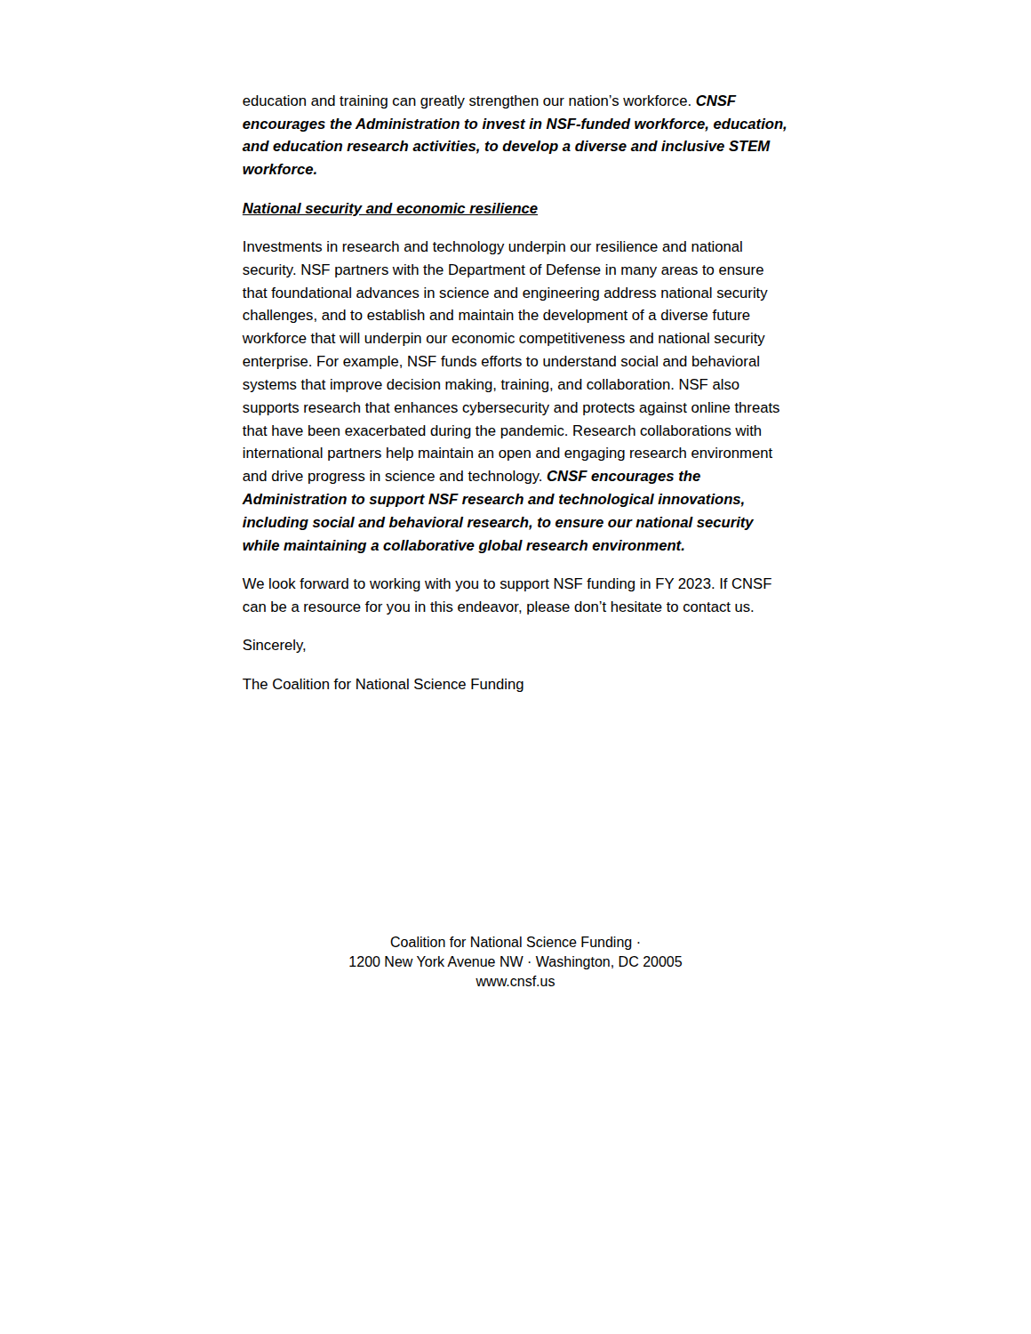education and training can greatly strengthen our nation’s workforce. CNSF encourages the Administration to invest in NSF-funded workforce, education, and education research activities, to develop a diverse and inclusive STEM workforce.
National security and economic resilience
Investments in research and technology underpin our resilience and national security. NSF partners with the Department of Defense in many areas to ensure that foundational advances in science and engineering address national security challenges, and to establish and maintain the development of a diverse future workforce that will underpin our economic competitiveness and national security enterprise. For example, NSF funds efforts to understand social and behavioral systems that improve decision making, training, and collaboration. NSF also supports research that enhances cybersecurity and protects against online threats that have been exacerbated during the pandemic. Research collaborations with international partners help maintain an open and engaging research environment and drive progress in science and technology. CNSF encourages the Administration to support NSF research and technological innovations, including social and behavioral research, to ensure our national security while maintaining a collaborative global research environment.
We look forward to working with you to support NSF funding in FY 2023. If CNSF can be a resource for you in this endeavor, please don’t hesitate to contact us.
Sincerely,
The Coalition for National Science Funding
Coalition for National Science Funding ·
1200 New York Avenue NW · Washington, DC 20005
www.cnsf.us